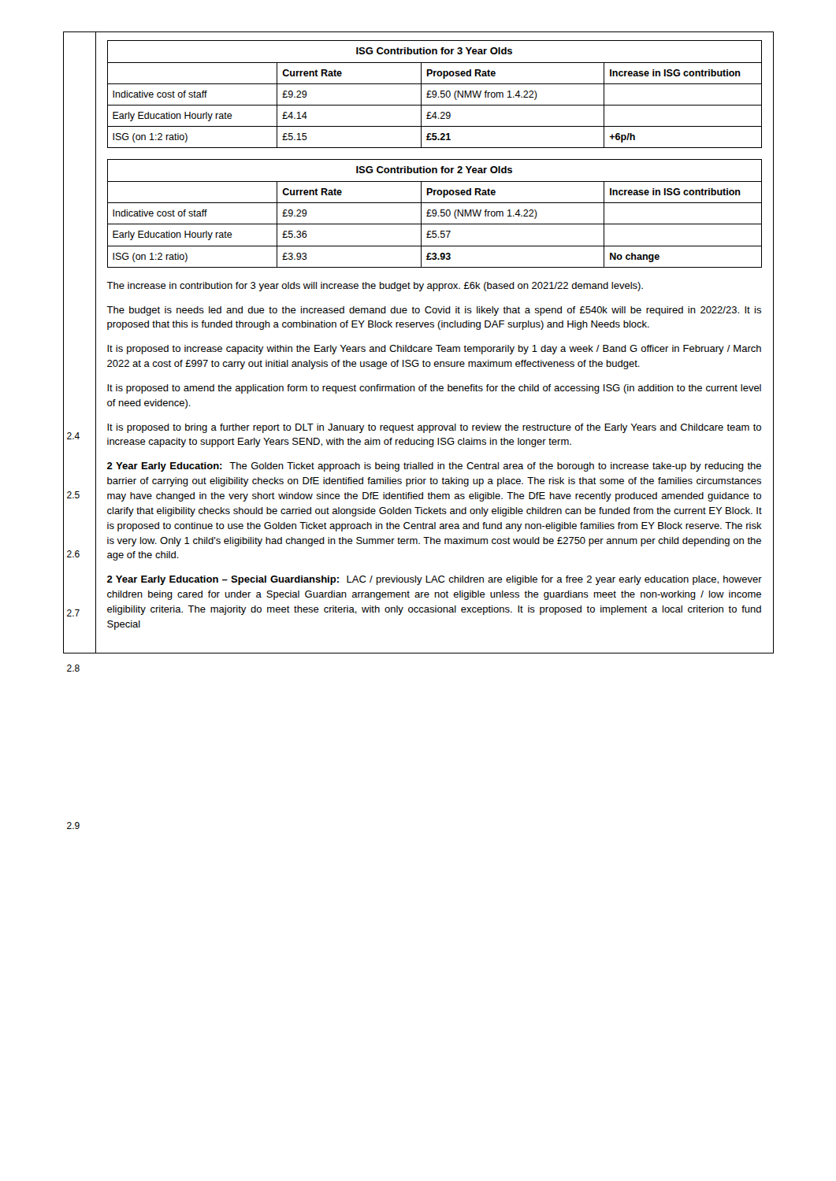2.4
2.5
2.6
2.7
2.8
2.9
ISG Contribution for 3 Year Olds
| | Current Rate | Proposed Rate | Increase in ISG contribution |
| --- | --- | --- | --- |
| Indicative cost of staff | £9.29 | £9.50 (NMW from 1.4.22) | |
| Early Education Hourly rate | £4.14 | £4.29 | |
| ISG (on 1:2 ratio) | £5.15 | £5.21 | +6p/h |
ISG Contribution for 2 Year Olds
| | Current Rate | Proposed Rate | Increase in ISG contribution |
| --- | --- | --- | --- |
| Indicative cost of staff | £9.29 | £9.50 (NMW from 1.4.22) | |
| Early Education Hourly rate | £5.36 | £5.57 | |
| ISG (on 1:2 ratio) | £3.93 | £3.93 | No change |
The increase in contribution for 3 year olds will increase the budget by approx. £6k (based on 2021/22 demand levels).
The budget is needs led and due to the increased demand due to Covid it is likely that a spend of £540k will be required in 2022/23. It is proposed that this is funded through a combination of EY Block reserves (including DAF surplus) and High Needs block.
It is proposed to increase capacity within the Early Years and Childcare Team temporarily by 1 day a week / Band G officer in February / March 2022 at a cost of £997 to carry out initial analysis of the usage of ISG to ensure maximum effectiveness of the budget.
It is proposed to amend the application form to request confirmation of the benefits for the child of accessing ISG (in addition to the current level of need evidence).
It is proposed to bring a further report to DLT in January to request approval to review the restructure of the Early Years and Childcare team to increase capacity to support Early Years SEND, with the aim of reducing ISG claims in the longer term.
2 Year Early Education: The Golden Ticket approach is being trialled in the Central area of the borough to increase take-up by reducing the barrier of carrying out eligibility checks on DfE identified families prior to taking up a place. The risk is that some of the families circumstances may have changed in the very short window since the DfE identified them as eligible. The DfE have recently produced amended guidance to clarify that eligibility checks should be carried out alongside Golden Tickets and only eligible children can be funded from the current EY Block. It is proposed to continue to use the Golden Ticket approach in the Central area and fund any non-eligible families from EY Block reserve. The risk is very low. Only 1 child's eligibility had changed in the Summer term. The maximum cost would be £2750 per annum per child depending on the age of the child.
2 Year Early Education – Special Guardianship: LAC / previously LAC children are eligible for a free 2 year early education place, however children being cared for under a Special Guardian arrangement are not eligible unless the guardians meet the non-working / low income eligibility criteria. The majority do meet these criteria, with only occasional exceptions. It is proposed to implement a local criterion to fund Special